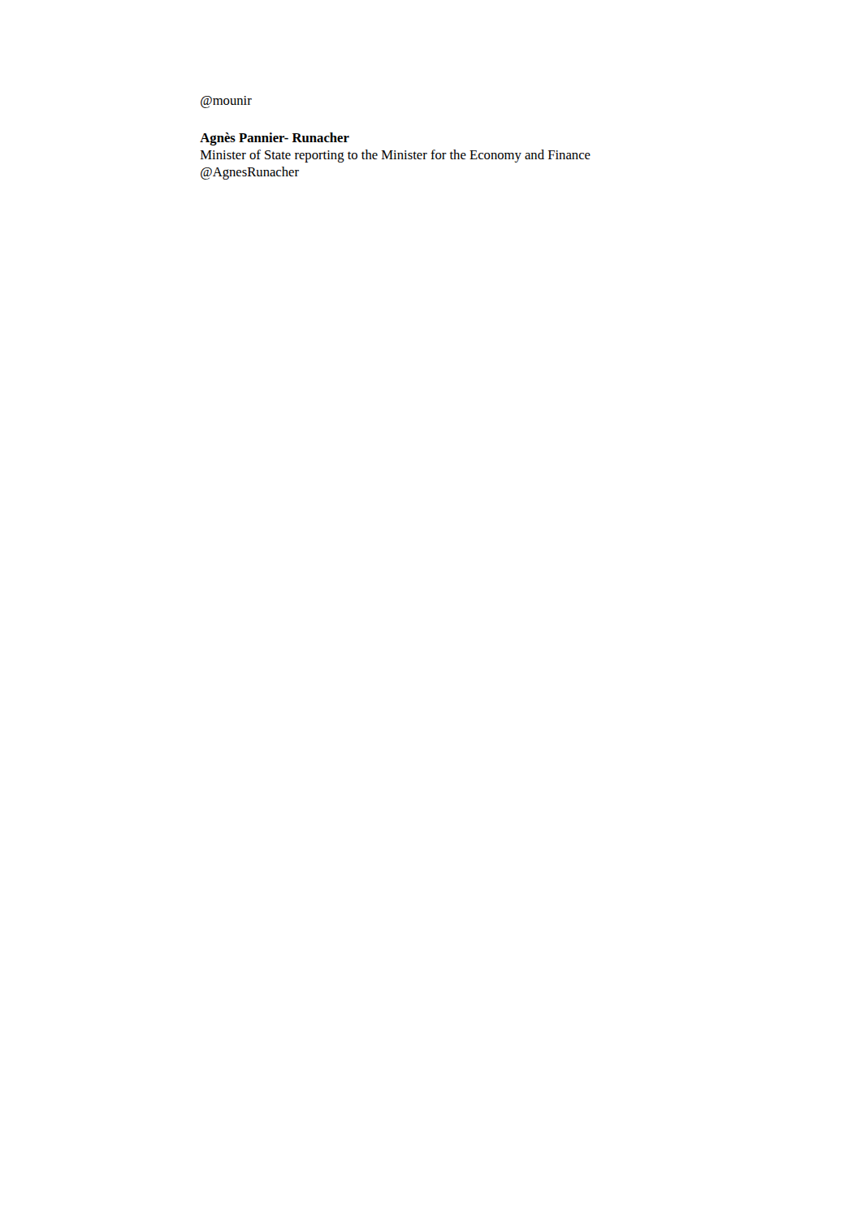@mounir
Agnès Pannier- Runacher
Minister of State reporting to the Minister for the Economy and Finance
@AgnesRunacher